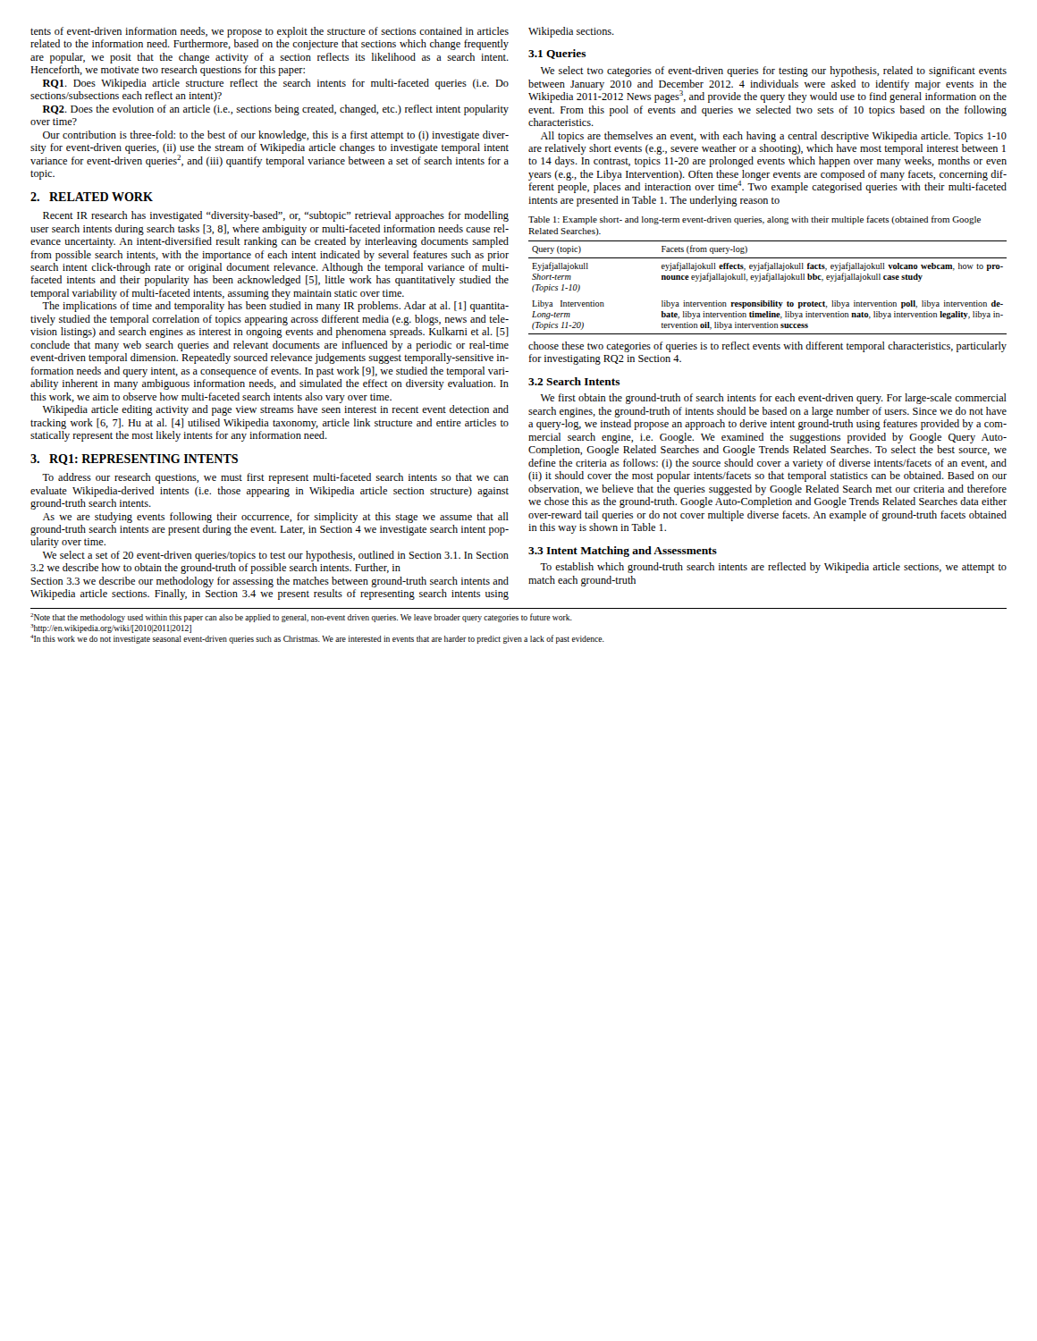tents of event-driven information needs, we propose to exploit the structure of sections contained in articles related to the information need. Furthermore, based on the conjecture that sections which change frequently are popular, we posit that the change activity of a section reflects its likelihood as a search intent. Henceforth, we motivate two research questions for this paper:
RQ1. Does Wikipedia article structure reflect the search intents for multi-faceted queries (i.e. Do sections/subsections each reflect an intent)?
RQ2. Does the evolution of an article (i.e., sections being created, changed, etc.) reflect intent popularity over time?
Our contribution is three-fold: to the best of our knowledge, this is a first attempt to (i) investigate diversity for event-driven queries, (ii) use the stream of Wikipedia article changes to investigate temporal intent variance for event-driven queries2, and (iii) quantify temporal variance between a set of search intents for a topic.
2. RELATED WORK
Recent IR research has investigated “diversity-based”, or, “subtopic” retrieval approaches for modelling user search intents during search tasks [3, 8], where ambiguity or multi-faceted information needs cause relevance uncertainty. An intent-diversified result ranking can be created by interleaving documents sampled from possible search intents, with the importance of each intent indicated by several features such as prior search intent click-through rate or original document relevance. Although the temporal variance of multi-faceted intents and their popularity has been acknowledged [5], little work has quantitatively studied the temporal variability of multi-faceted intents, assuming they maintain static over time.
The implications of time and temporality has been studied in many IR problems. Adar at al. [1] quantitatively studied the temporal correlation of topics appearing across different media (e.g. blogs, news and television listings) and search engines as interest in ongoing events and phenomena spreads. Kulkarni et al. [5] conclude that many web search queries and relevant documents are influenced by a periodic or real-time event-driven temporal dimension. Repeatedly sourced relevance judgements suggest temporally-sensitive information needs and query intent, as a consequence of events. In past work [9], we studied the temporal variability inherent in many ambiguous information needs, and simulated the effect on diversity evaluation. In this work, we aim to observe how multi-faceted search intents also vary over time.
Wikipedia article editing activity and page view streams have seen interest in recent event detection and tracking work [6, 7]. Hu at al. [4] utilised Wikipedia taxonomy, article link structure and entire articles to statically represent the most likely intents for any information need.
3. RQ1: REPRESENTING INTENTS
To address our research questions, we must first represent multi-faceted search intents so that we can evaluate Wikipedia-derived intents (i.e. those appearing in Wikipedia article section structure) against ground-truth search intents.
As we are studying events following their occurrence, for simplicity at this stage we assume that all ground-truth search intents are present during the event. Later, in Section 4 we investigate search intent popularity over time.
We select a set of 20 event-driven queries/topics to test our hypothesis, outlined in Section 3.1. In Section 3.2 we describe how to obtain the ground-truth of possible search intents. Further, in
Section 3.3 we describe our methodology for assessing the matches between ground-truth search intents and Wikipedia article sections. Finally, in Section 3.4 we present results of representing search intents using Wikipedia sections.
3.1 Queries
We select two categories of event-driven queries for testing our hypothesis, related to significant events between January 2010 and December 2012. 4 individuals were asked to identify major events in the Wikipedia 2011-2012 News pages3, and provide the query they would use to find general information on the event. From this pool of events and queries we selected two sets of 10 topics based on the following characteristics.
All topics are themselves an event, with each having a central descriptive Wikipedia article. Topics 1-10 are relatively short events (e.g., severe weather or a shooting), which have most temporal interest between 1 to 14 days. In contrast, topics 11-20 are prolonged events which happen over many weeks, months or even years (e.g., the Libya Intervention). Often these longer events are composed of many facets, concerning different people, places and interaction over time4. Two example categorised queries with their multi-faceted intents are presented in Table 1. The underlying reason to
Table 1: Example short- and long-term event-driven queries, along with their multiple facets (obtained from Google Related Searches).
| Query (topic) | Facets (from query-log) |
| Eyjafjallajokull Short-term (Topics 1-10) | eyjafjallajokull effects , eyjafjallajokull facts , eyjafjallajokull volcano webcam , how to pronounce eyjafjallajokull, eyjafjallajokull bbc , eyjafjallajokull case study |
| Libya Intervention Long-term (Topics 11-20) | libya intervention responsibility to protect , libya intervention poll , libya intervention debate , libya intervention timeline , libya intervention nato , libya intervention legality , libya intervention oil , libya intervention success |
choose these two categories of queries is to reflect events with different temporal characteristics, particularly for investigating RQ2 in Section 4.
3.2 Search Intents
We first obtain the ground-truth of search intents for each event-driven query. For large-scale commercial search engines, the ground-truth of intents should be based on a large number of users. Since we do not have a query-log, we instead propose an approach to derive intent ground-truth using features provided by a commercial search engine, i.e. Google. We examined the suggestions provided by Google Query Auto-Completion, Google Related Searches and Google Trends Related Searches. To select the best source, we define the criteria as follows: (i) the source should cover a variety of diverse intents/facets of an event, and (ii) it should cover the most popular intents/facets so that temporal statistics can be obtained. Based on our observation, we believe that the queries suggested by Google Related Search met our criteria and therefore we chose this as the ground-truth. Google Auto-Completion and Google Trends Related Searches data either over-reward tail queries or do not cover multiple diverse facets. An example of ground-truth facets obtained in this way is shown in Table 1.
3.3 Intent Matching and Assessments
To establish which ground-truth search intents are reflected by Wikipedia article sections, we attempt to match each ground-truth
2Note that the methodology used within this paper can also be applied to general, non-event driven queries. We leave broader query categories to future work.
3http://en.wikipedia.org/wiki/[2010|2011|2012]
4In this work we do not investigate seasonal event-driven queries such as Christmas. We are interested in events that are harder to predict given a lack of past evidence.